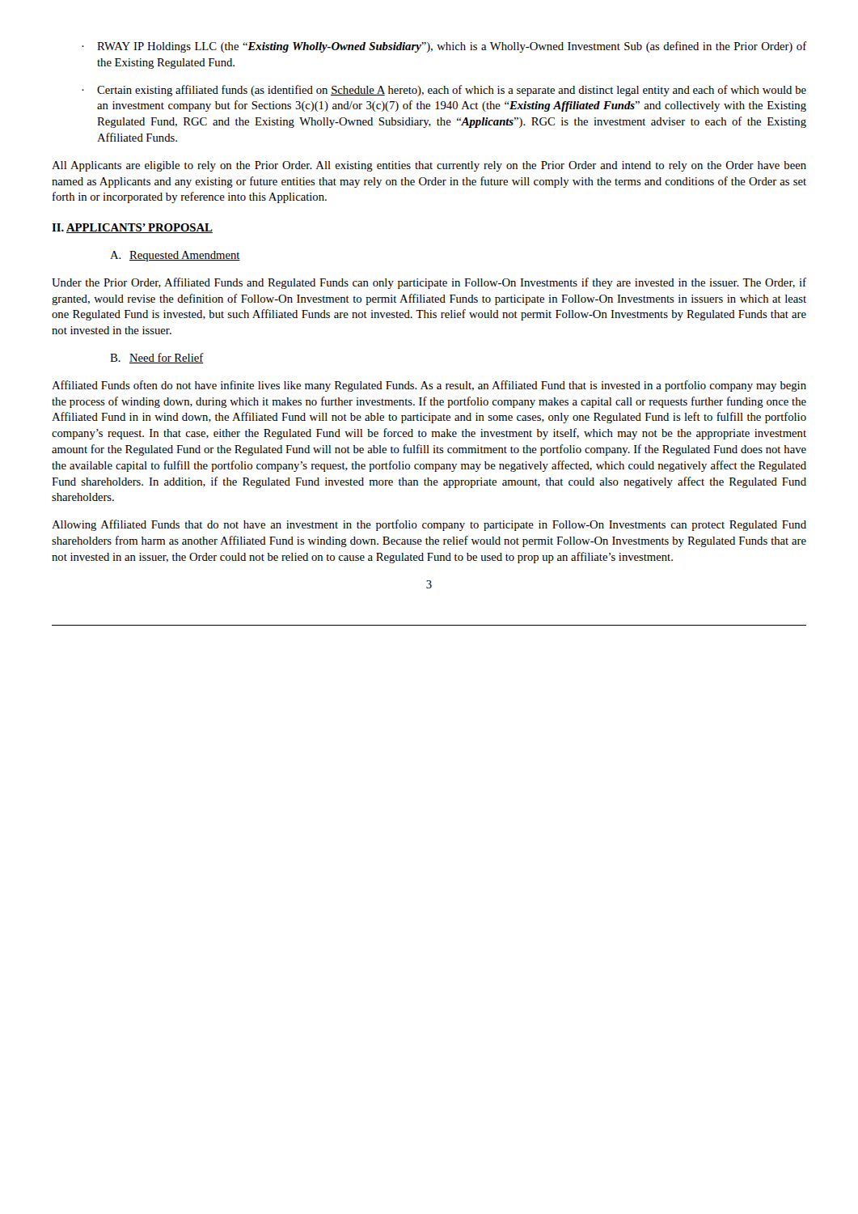RWAY IP Holdings LLC (the “Existing Wholly-Owned Subsidiary”), which is a Wholly-Owned Investment Sub (as defined in the Prior Order) of the Existing Regulated Fund.
Certain existing affiliated funds (as identified on Schedule A hereto), each of which is a separate and distinct legal entity and each of which would be an investment company but for Sections 3(c)(1) and/or 3(c)(7) of the 1940 Act (the “Existing Affiliated Funds” and collectively with the Existing Regulated Fund, RGC and the Existing Wholly-Owned Subsidiary, the “Applicants”). RGC is the investment adviser to each of the Existing Affiliated Funds.
All Applicants are eligible to rely on the Prior Order. All existing entities that currently rely on the Prior Order and intend to rely on the Order have been named as Applicants and any existing or future entities that may rely on the Order in the future will comply with the terms and conditions of the Order as set forth in or incorporated by reference into this Application.
II. APPLICANTS’ PROPOSAL
A. Requested Amendment
Under the Prior Order, Affiliated Funds and Regulated Funds can only participate in Follow-On Investments if they are invested in the issuer. The Order, if granted, would revise the definition of Follow-On Investment to permit Affiliated Funds to participate in Follow-On Investments in issuers in which at least one Regulated Fund is invested, but such Affiliated Funds are not invested. This relief would not permit Follow-On Investments by Regulated Funds that are not invested in the issuer.
B. Need for Relief
Affiliated Funds often do not have infinite lives like many Regulated Funds. As a result, an Affiliated Fund that is invested in a portfolio company may begin the process of winding down, during which it makes no further investments. If the portfolio company makes a capital call or requests further funding once the Affiliated Fund in in wind down, the Affiliated Fund will not be able to participate and in some cases, only one Regulated Fund is left to fulfill the portfolio company’s request. In that case, either the Regulated Fund will be forced to make the investment by itself, which may not be the appropriate investment amount for the Regulated Fund or the Regulated Fund will not be able to fulfill its commitment to the portfolio company. If the Regulated Fund does not have the available capital to fulfill the portfolio company’s request, the portfolio company may be negatively affected, which could negatively affect the Regulated Fund shareholders. In addition, if the Regulated Fund invested more than the appropriate amount, that could also negatively affect the Regulated Fund shareholders.
Allowing Affiliated Funds that do not have an investment in the portfolio company to participate in Follow-On Investments can protect Regulated Fund shareholders from harm as another Affiliated Fund is winding down. Because the relief would not permit Follow-On Investments by Regulated Funds that are not invested in an issuer, the Order could not be relied on to cause a Regulated Fund to be used to prop up an affiliate’s investment.
3